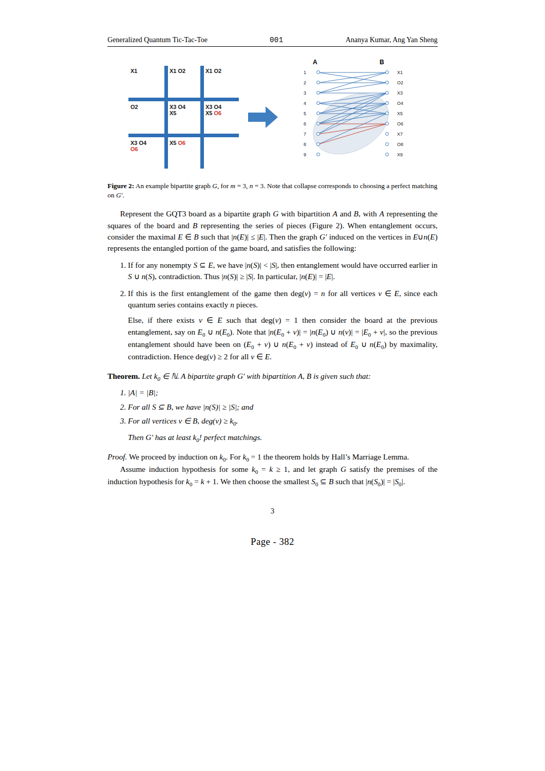Generalized Quantum Tic-Tac-Toe
001
Ananya Kumar, Ang Yan Sheng
X1
X1 O2
X1 O2
O2
X3 O4
X5
X3 O4
X5 O6
X3 O4
O6
X5 O6
A
B
1
2
3
4
5
6
7
8
9
X1
O2
X3
O4
X5
O6
X7
O8
X9
Figure 2: An example bipartite graph G, for m = 3, n = 3. Note that collapse corresponds to choosing a perfect matching on G′.
Represent the GQT3 board as a bipartite graph G with bipartition A and B, with A representing the squares of the board and B representing the series of pieces (Figure 2). When entanglement occurs, consider the maximal E ∈ B such that |n(E)| ≤ |E|. Then the graph G′ induced on the vertices in E∪n(E) represents the entangled portion of the game board, and satisfies the following:
If for any nonempty S ⊆ E, we have |n(S)| < |S|, then entanglement would have occurred earlier in S ∪ n(S), contradiction. Thus |n(S)| ≥ |S|. In particular, |n(E)| = |E|.
If this is the first entanglement of the game then deg(v) = n for all vertices v ∈ E, since each quantum series contains exactly n pieces.
Else, if there exists v ∈ E such that deg(v) = 1 then consider the board at the previous entanglement, say on E0 ∪ n(E0). Note that |n(E0 + v)| = |n(E0) ∪ n(v)| = |E0 + v|, so the previous entanglement should have been on (E0 + v) ∪ n(E0 + v) instead of E0 ∪ n(E0) by maximality, contradiction. Hence deg(v) ≥ 2 for all v ∈ E.
Theorem. Let k0 ∈ ℕ. A bipartite graph G′ with bipartition A, B is given such that:
|A| = |B|;
For all S ⊆ B, we have |n(S)| ≥ |S|; and
For all vertices v ∈ B, deg(v) ≥ k0.
Then G′ has at least k0! perfect matchings.
Proof. We proceed by induction on k0. For k0 = 1 the theorem holds by Hall’s Marriage Lemma.
Assume induction hypothesis for some k0 = k ≥ 1, and let graph G satisfy the premises of the induction hypothesis for k0 = k + 1. We then choose the smallest S0 ⊆ B such that |n(S0)| = |S0|.
3
Page - 382